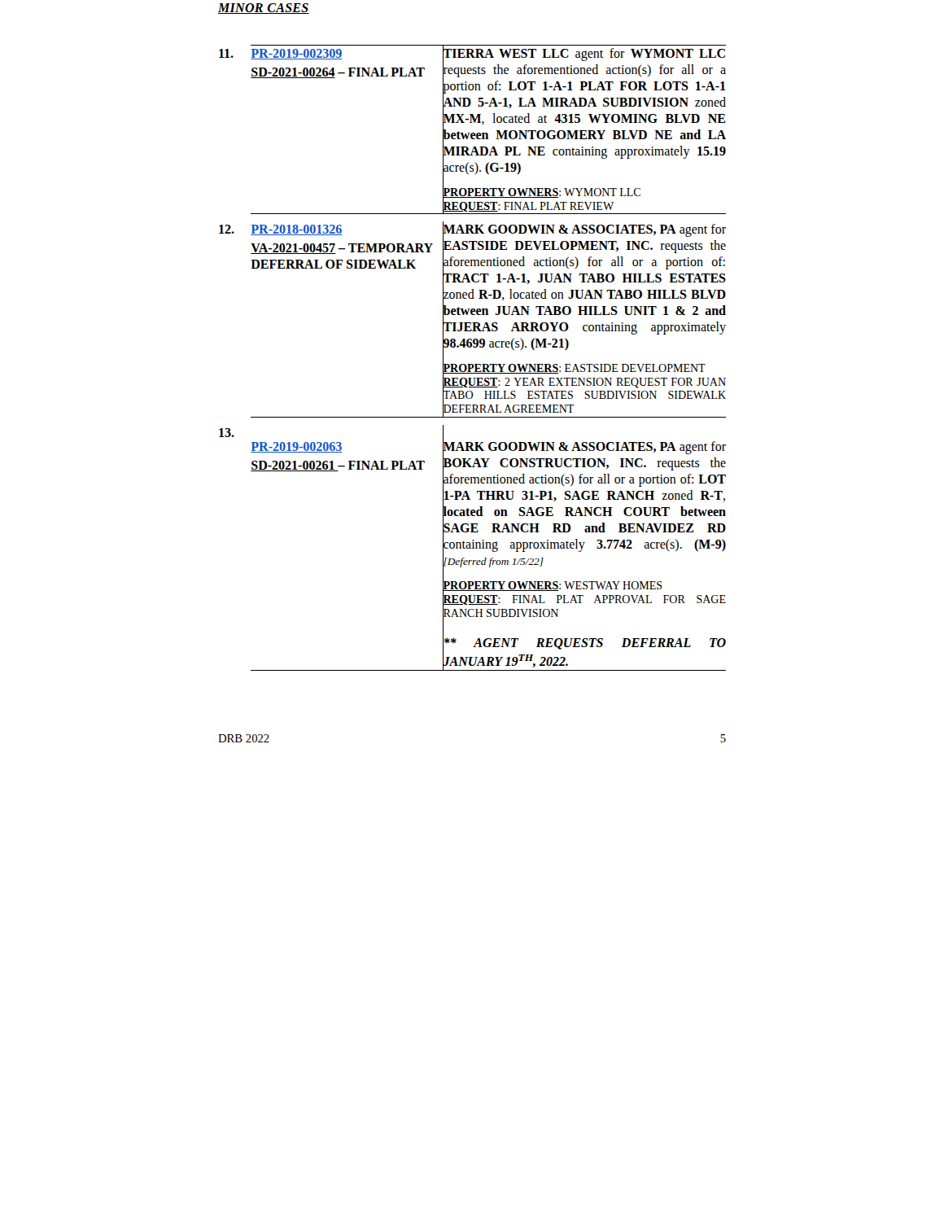MINOR CASES
| 11. | PR-2019-002309 SD-2021-00264 – FINAL PLAT | TIERRA WEST LLC agent for WYMONT LLC requests the aforementioned action(s) for all or a portion of: LOT 1-A-1 PLAT FOR LOTS 1-A-1 AND 5-A-1, LA MIRADA SUBDIVISION zoned MX-M , located at 4315 WYOMING BLVD NE between MONTOGOMERY BLVD NE and LA MIRADA PL NE containing approximately 15.19 acre(s). (G-19) PROPERTY OWNERS : WYMONT LLC REQUEST : FINAL PLAT REVIEW |
| 12. | PR-2018-001326 VA-2021-00457 – TEMPORARY DEFERRAL OF SIDEWALK | MARK GOODWIN & ASSOCIATES, PA agent for EASTSIDE DEVELOPMENT, INC. requests the aforementioned action(s) for all or a portion of: TRACT 1-A-1, JUAN TABO HILLS ESTATES zoned R-D , located on JUAN TABO HILLS BLVD between JUAN TABO HILLS UNIT 1 & 2 and TIJERAS ARROYO containing approximately 98.4699 acre(s). (M-21) PROPERTY OWNERS : EASTSIDE DEVELOPMENT REQUEST : 2 YEAR EXTENSION REQUEST FOR JUAN TABO HILLS ESTATES SUBDIVISION SIDEWALK DEFERRAL AGREEMENT |
| 13. | PR-2019-002063 SD-2021-00261 – FINAL PLAT | MARK GOODWIN & ASSOCIATES, PA agent for BOKAY CONSTRUCTION, INC. requests the aforementioned action(s) for all or a portion of: LOT 1-PA THRU 31-P1, SAGE RANCH zoned R-T , located on SAGE RANCH COURT between SAGE RANCH RD and BENAVIDEZ RD containing approximately 3.7742 acre(s). (M-9) [Deferred from 1/5/22] PROPERTY OWNERS : WESTWAY HOMES REQUEST : FINAL PLAT APPROVAL FOR SAGE RANCH SUBDIVISION ** AGENT REQUESTS DEFERRAL TO JANUARY 19 TH , 2022. |
DRB 2022
5